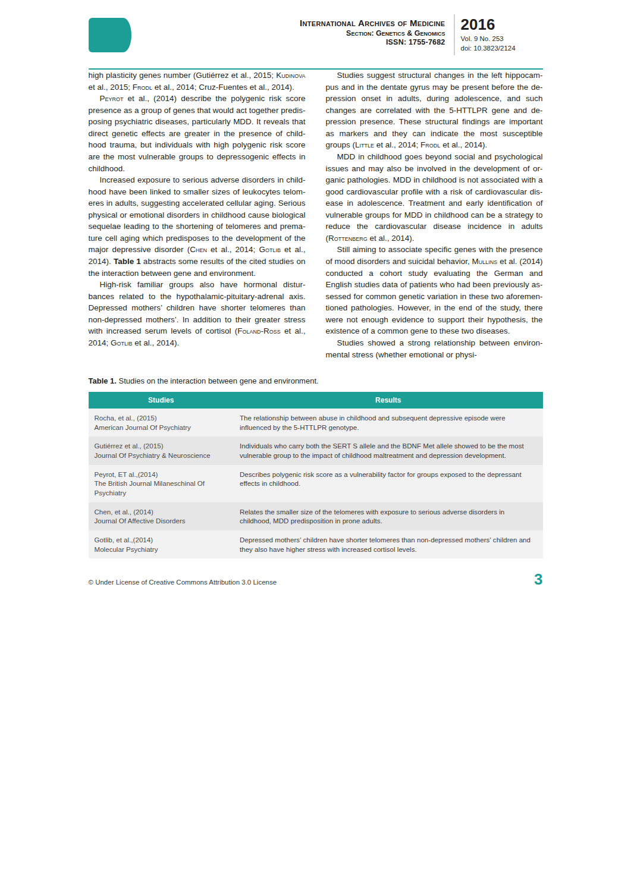International Archives of Medicine
Section: Genetics & Genomics
ISSN: 1755-7682
2016
Vol. 9 No. 253
doi: 10.3823/2124
high plasticity genes number (Gutiérrez et al., 2015; Kudinova et al., 2015; Frodl et al., 2014; Cruz-Fuentes et al., 2014).
Peyrot et al., (2014) describe the polygenic risk score presence as a group of genes that would act together predisposing psychiatric diseases, particularly MDD. It reveals that direct genetic effects are greater in the presence of childhood trauma, but individuals with high polygenic risk score are the most vulnerable groups to depressogenic effects in childhood.
Increased exposure to serious adverse disorders in childhood have been linked to smaller sizes of leukocytes telomeres in adults, suggesting accelerated cellular aging. Serious physical or emotional disorders in childhood cause biological sequelae leading to the shortening of telomeres and premature cell aging which predisposes to the development of the major depressive disorder (Chen et al., 2014; Gotlib et al., 2014). Table 1 abstracts some results of the cited studies on the interaction between gene and environment.
High-risk familiar groups also have hormonal disturbances related to the hypothalamic-pituitary-adrenal axis. Depressed mothers’ children have shorter telomeres than non-depressed mothers’. In addition to their greater stress with increased serum levels of cortisol (Foland-Ross et al., 2014; Gotlib et al., 2014).
Studies suggest structural changes in the left hippocampus and in the dentate gyrus may be present before the depression onset in adults, during adolescence, and such changes are correlated with the 5-HTTLPR gene and depression presence. These structural findings are important as markers and they can indicate the most susceptible groups (Little et al., 2014; Frodl et al., 2014).
MDD in childhood goes beyond social and psychological issues and may also be involved in the development of organic pathologies. MDD in childhood is not associated with a good cardiovascular profile with a risk of cardiovascular disease in adolescence. Treatment and early identification of vulnerable groups for MDD in childhood can be a strategy to reduce the cardiovascular disease incidence in adults (Rottenberg et al., 2014).
Still aiming to associate specific genes with the presence of mood disorders and suicidal behavior, Mullins et al. (2014) conducted a cohort study evaluating the German and English studies data of patients who had been previously assessed for common genetic variation in these two aforementioned pathologies. However, in the end of the study, there were not enough evidence to support their hypothesis, the existence of a common gene to these two diseases.
Studies showed a strong relationship between environmental stress (whether emotional or physi-
Table 1. Studies on the interaction between gene and environment.
| Studies | Results |
| --- | --- |
| Rocha, et al., (2015) American Journal Of Psychiatry | The relationship between abuse in childhood and subsequent depressive episode were influenced by the 5-HTTLPR genotype. |
| Gutiérrez et al., (2015) Journal Of Psychiatry & Neuroscience | Individuals who carry both the SERT S allele and the BDNF Met allele showed to be the most vulnerable group to the impact of childhood maltreatment and depression development. |
| Peyrot, ET al.,(2014) The British Journal Milaneschinal Of Psychiatry | Describes polygenic risk score as a vulnerability factor for groups exposed to the depressant effects in childhood. |
| Chen, et al., (2014) Journal Of Affective Disorders | Relates the smaller size of the telomeres with exposure to serious adverse disorders in childhood, MDD predisposition in prone adults. |
| Gotlib, et al.,(2014) Molecular Psychiatry | Depressed mothers' children have shorter telomeres than non-depressed mothers' children and they also have higher stress with increased cortisol levels. |
© Under License of Creative Commons Attribution 3.0 License
3